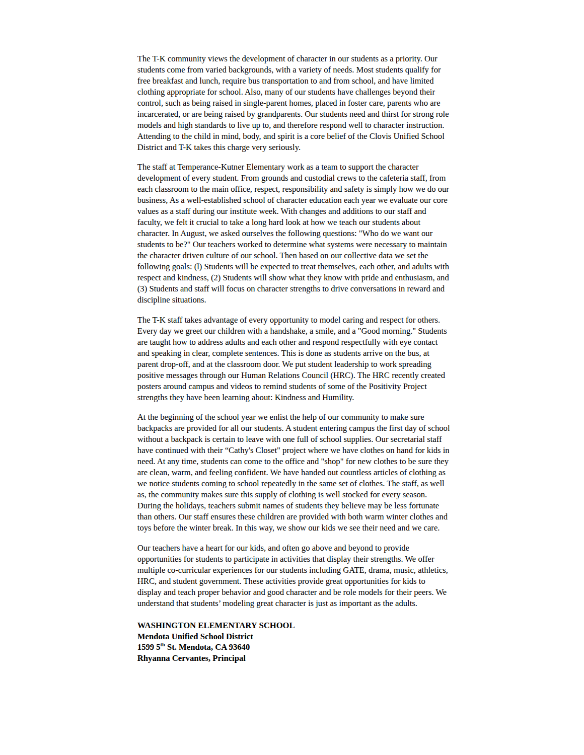The T-K community views the development of character in our students as a priority. Our students come from varied backgrounds, with a variety of needs. Most students qualify for free breakfast and lunch, require bus transportation to and from school, and have limited clothing appropriate for school. Also, many of our students have challenges beyond their control, such as being raised in single-parent homes, placed in foster care, parents who are incarcerated, or are being raised by grandparents. Our students need and thirst for strong role models and high standards to live up to, and therefore respond well to character instruction. Attending to the child in mind, body, and spirit is a core belief of the Clovis Unified School District and T-K takes this charge very seriously.
The staff at Temperance-Kutner Elementary work as a team to support the character development of every student. From grounds and custodial crews to the cafeteria staff, from each classroom to the main office, respect, responsibility and safety is simply how we do our business, As a well-established school of character education each year we evaluate our core values as a staff during our institute week. With changes and additions to our staff and faculty, we felt it crucial to take a long hard look at how we teach our students about character. In August, we asked ourselves the following questions: "Who do we want our students to be?" Our teachers worked to determine what systems were necessary to maintain the character driven culture of our school. Then based on our collective data we set the following goals: (l) Students will be expected to treat themselves, each other, and adults with respect and kindness, (2) Students will show what they know with pride and enthusiasm, and (3) Students and staff will focus on character strengths to drive conversations in reward and discipline situations.
The T-K staff takes advantage of every opportunity to model caring and respect for others. Every day we greet our children with a handshake, a smile, and a "Good morning." Students are taught how to address adults and each other and respond respectfully with eye contact and speaking in clear, complete sentences. This is done as students arrive on the bus, at parent drop-off, and at the classroom door. We put student leadership to work spreading positive messages through our Human Relations Council (HRC). The HRC recently created posters around campus and videos to remind students of some of the Positivity Project strengths they have been learning about: Kindness and Humility.
At the beginning of the school year we enlist the help of our community to make sure backpacks are provided for all our students. A student entering campus the first day of school without a backpack is certain to leave with one full of school supplies. Our secretarial staff have continued with their “Cathy's Closet" project where we have clothes on hand for kids in need. At any time, students can come to the office and "shop" for new clothes to be sure they are clean, warm, and feeling confident. We have handed out countless articles of clothing as we notice students coming to school repeatedly in the same set of clothes. The staff, as well as, the community makes sure this supply of clothing is well stocked for every season. During the holidays, teachers submit names of students they believe may be less fortunate than others. Our staff ensures these children are provided with both warm winter clothes and toys before the winter break. In this way, we show our kids we see their need and we care.
Our teachers have a heart for our kids, and often go above and beyond to provide opportunities for students to participate in activities that display their strengths. We offer multiple co-curricular experiences for our students including GATE, drama, music, athletics, HRC, and student government. These activities provide great opportunities for kids to display and teach proper behavior and good character and be role models for their peers. We understand that students’ modeling great character is just as important as the adults.
WASHINGTON ELEMENTARY SCHOOL
Mendota Unified School District
1599 5th St. Mendota, CA 93640
Rhyanna Cervantes, Principal